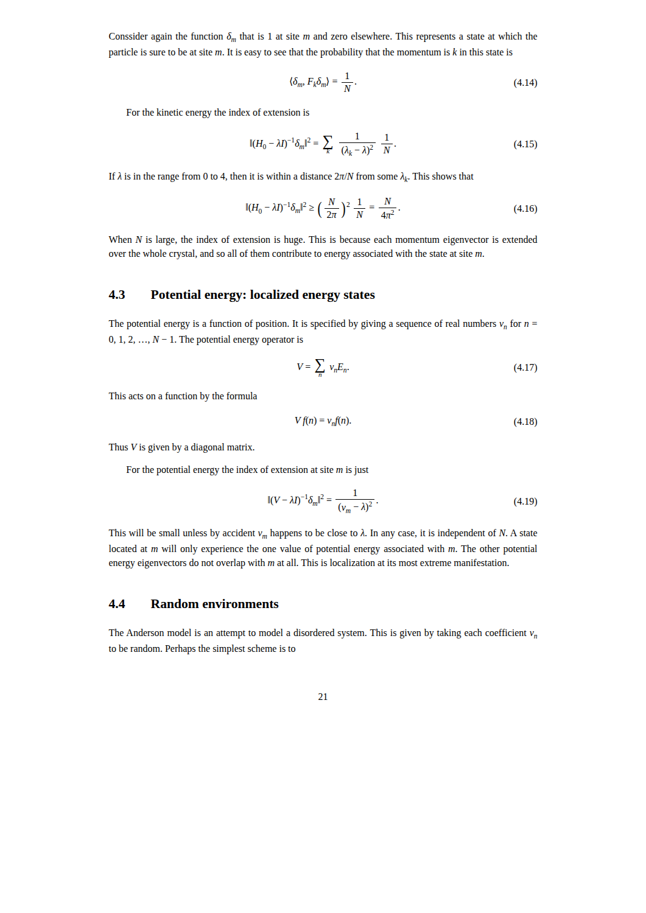Conssider again the function δm that is 1 at site m and zero elsewhere. This represents a state at which the particle is sure to be at site m. It is easy to see that the probability that the momentum is k in this state is
⟨δm, Fkδm⟩ = 1 N. (4.14)
For the kinetic energy the index of extension is
‖(H0 − λI)−1δm‖2 = ∑k 1(λk − λ)2 1 N. (4.15)
If λ is in the range from 0 to 4, then it is within a distance 2π/N from some λk. This shows that
‖(H0 − λI)−1δm‖2 ≥ (N 2π)2 1 N = N 4π2. (4.16)
When N is large, the index of extension is huge. This is because each momentum eigenvector is extended over the whole crystal, and so all of them contribute to energy associated with the state at site m.
4.3 Potential energy: localized energy states
The potential energy is a function of position. It is specified by giving a sequence of real numbers vn for n = 0, 1, 2, …, N − 1. The potential energy operator is
V = ∑n vnEn. (4.17)
This acts on a function by the formula
V f(n) = vnf(n). (4.18)
Thus V is given by a diagonal matrix.
For the potential energy the index of extension at site m is just
‖(V − λI)−1δm‖2 = 1(vm − λ)2. (4.19)
This will be small unless by accident vm happens to be close to λ. In any case, it is independent of N. A state located at m will only experience the one value of potential energy associated with m. The other potential energy eigenvectors do not overlap with m at all. This is localization at its most extreme manifestation.
4.4 Random environments
The Anderson model is an attempt to model a disordered system. This is given by taking each coefficient vn to be random. Perhaps the simplest scheme is to
21